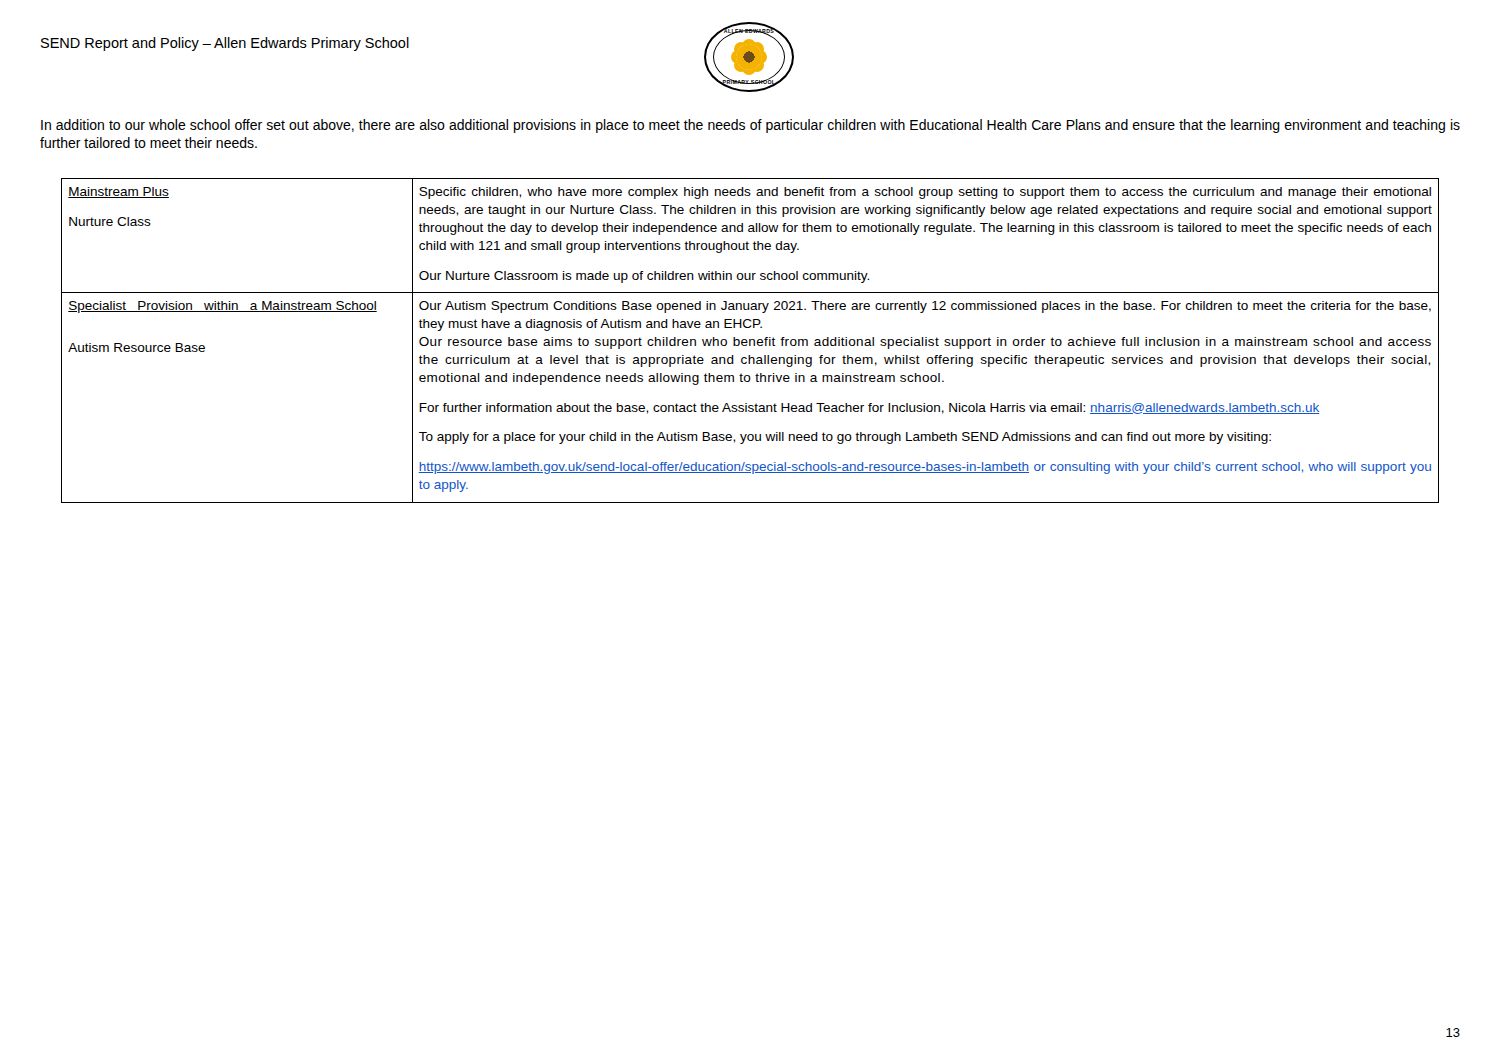SEND Report and Policy – Allen Edwards Primary School
ALLEN EDWARDS
PRIMARY SCHOOL
In addition to our whole school offer set out above, there are also additional provisions in place to meet the needs of particular children with Educational Health Care Plans and ensure that the learning environment and teaching is further tailored to meet their needs.
| Mainstream Plus Nurture Class | Specific children, who have more complex high needs and benefit from a school group setting to support them to access the curriculum and manage their emotional needs, are taught in our Nurture Class. The children in this provision are working significantly below age related expectations and require social and emotional support throughout the day to develop their independence and allow for them to emotionally regulate. The learning in this classroom is tailored to meet the specific needs of each child with 121 and small group interventions throughout the day. Our Nurture Classroom is made up of children within our school community. |
| Specialist Provision within a Mainstream School Autism Resource Base | Our Autism Spectrum Conditions Base opened in January 2021. There are currently 12 commissioned places in the base. For children to meet the criteria for the base, they must have a diagnosis of Autism and have an EHCP. Our resource base aims to support children who benefit from additional specialist support in order to achieve full inclusion in a mainstream school and access the curriculum at a level that is appropriate and challenging for them, whilst offering specific therapeutic services and provision that develops their social, emotional and independence needs allowing them to thrive in a mainstream school. For further information about the base, contact the Assistant Head Teacher for Inclusion, Nicola Harris via email: nharris@allenedwards.lambeth.sch.uk To apply for a place for your child in the Autism Base, you will need to go through Lambeth SEND Admissions and can find out more by visiting: https://www.lambeth.gov.uk/send-local-offer/education/special-schools-and-resource-bases-in-lambeth or consulting with your child’s current school, who will support you to apply. |
13